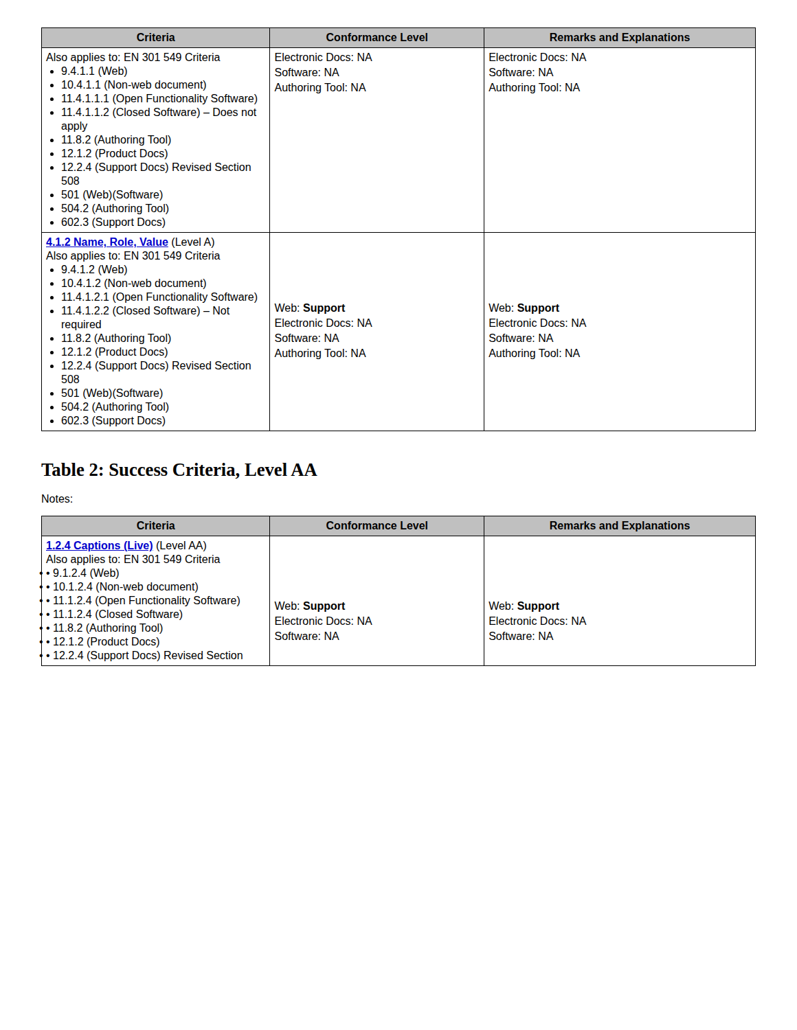| Criteria | Conformance Level | Remarks and Explanations |
| --- | --- | --- |
| Also applies to: EN 301 549 Criteria 9.4.1.1 (Web) 10.4.1.1 (Non-web document) 11.4.1.1.1 (Open Functionality Software) 11.4.1.1.2 (Closed Software) – Does not apply 11.8.2 (Authoring Tool) 12.1.2 (Product Docs) 12.2.4 (Support Docs) Revised Section 508 501 (Web)(Software) 504.2 (Authoring Tool) 602.3 (Support Docs) | Electronic Docs: NA Software: NA Authoring Tool: NA | Electronic Docs: NA Software: NA Authoring Tool: NA |
| 4.1.2 Name, Role, Value (Level A) Also applies to: EN 301 549 Criteria 9.4.1.2 (Web) 10.4.1.2 (Non-web document) 11.4.1.2.1 (Open Functionality Software) 11.4.1.2.2 (Closed Software) – Not required 11.8.2 (Authoring Tool) 12.1.2 (Product Docs) 12.2.4 (Support Docs) Revised Section 508 501 (Web)(Software) 504.2 (Authoring Tool) 602.3 (Support Docs) | Web: Support Electronic Docs: NA Software: NA Authoring Tool: NA | Web: Support Electronic Docs: NA Software: NA Authoring Tool: NA |
Table 2: Success Criteria, Level AA
Notes:
| Criteria | Conformance Level | Remarks and Explanations |
| --- | --- | --- |
| 1.2.4 Captions (Live) (Level AA) Also applies to: EN 301 549 Criteria • 9.1.2.4 (Web) • 10.1.2.4 (Non-web document) • 11.1.2.4 (Open Functionality Software) • 11.1.2.4 (Closed Software) • 11.8.2 (Authoring Tool) • 12.1.2 (Product Docs) • 12.2.4 (Support Docs) Revised Section | Web: Support Electronic Docs: NA Software: NA | Web: Support Electronic Docs: NA Software: NA |